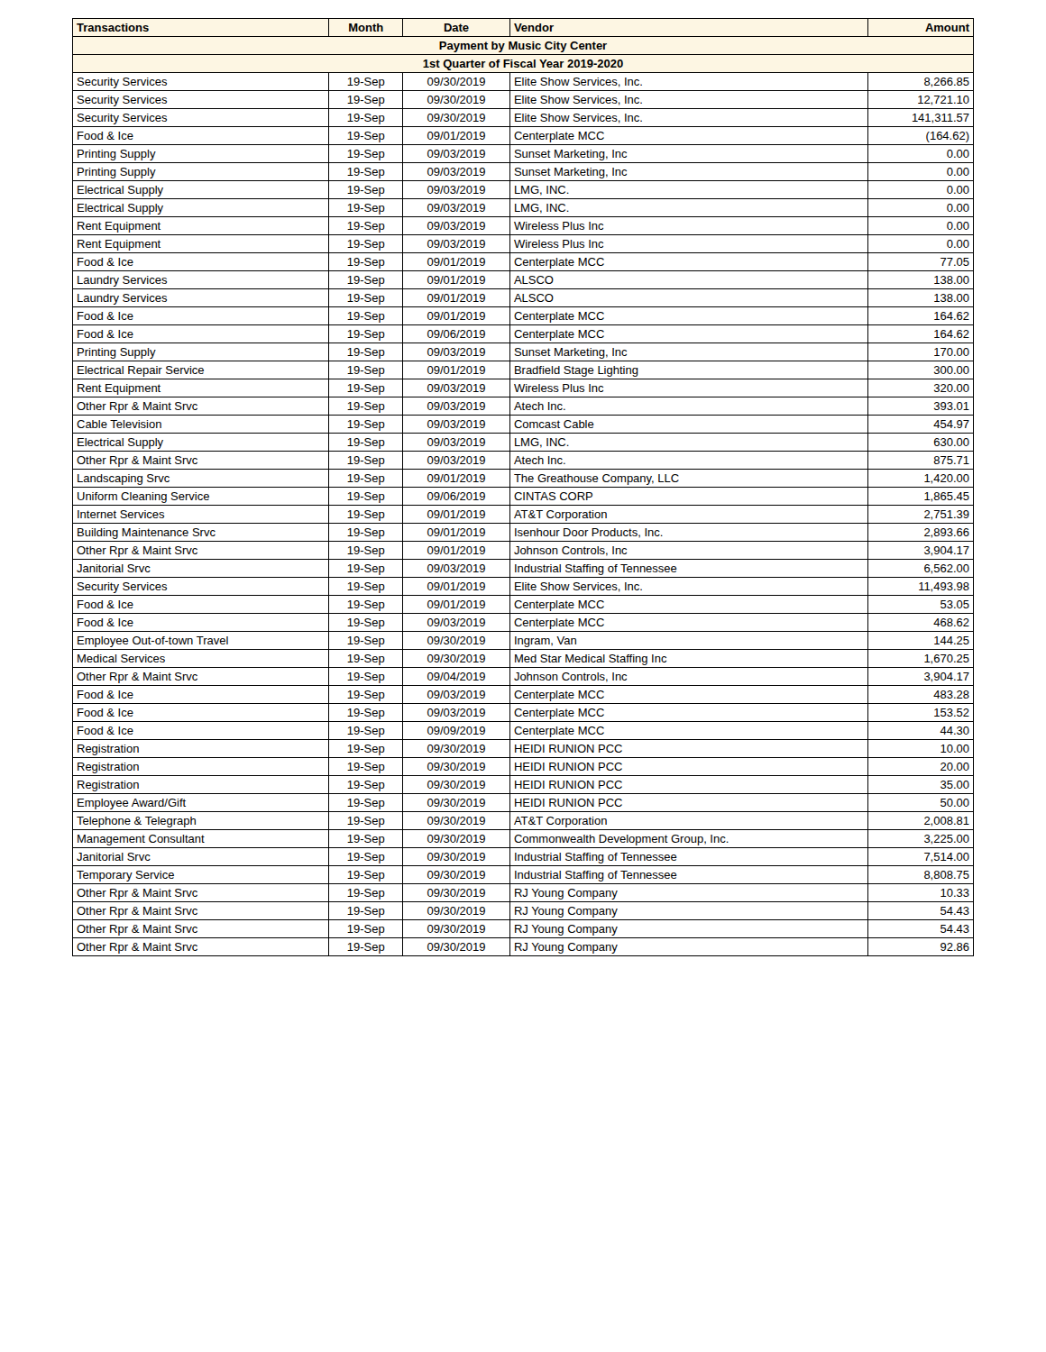| Payment by Music City Center |
| 1st Quarter of Fiscal Year 2019-2020 |
| Transactions | Month | Date | Vendor | Amount |
| Security Services | 19-Sep | 09/30/2019 | Elite Show Services, Inc. | 8,266.85 |
| Security Services | 19-Sep | 09/30/2019 | Elite Show Services, Inc. | 12,721.10 |
| Security Services | 19-Sep | 09/30/2019 | Elite Show Services, Inc. | 141,311.57 |
| Food & Ice | 19-Sep | 09/01/2019 | Centerplate MCC | (164.62) |
| Printing Supply | 19-Sep | 09/03/2019 | Sunset Marketing, Inc | 0.00 |
| Printing Supply | 19-Sep | 09/03/2019 | Sunset Marketing, Inc | 0.00 |
| Electrical Supply | 19-Sep | 09/03/2019 | LMG, INC. | 0.00 |
| Electrical Supply | 19-Sep | 09/03/2019 | LMG, INC. | 0.00 |
| Rent Equipment | 19-Sep | 09/03/2019 | Wireless Plus Inc | 0.00 |
| Rent Equipment | 19-Sep | 09/03/2019 | Wireless Plus Inc | 0.00 |
| Food & Ice | 19-Sep | 09/01/2019 | Centerplate MCC | 77.05 |
| Laundry Services | 19-Sep | 09/01/2019 | ALSCO | 138.00 |
| Laundry Services | 19-Sep | 09/01/2019 | ALSCO | 138.00 |
| Food & Ice | 19-Sep | 09/01/2019 | Centerplate MCC | 164.62 |
| Food & Ice | 19-Sep | 09/06/2019 | Centerplate MCC | 164.62 |
| Printing Supply | 19-Sep | 09/03/2019 | Sunset Marketing, Inc | 170.00 |
| Electrical Repair Service | 19-Sep | 09/01/2019 | Bradfield Stage Lighting | 300.00 |
| Rent Equipment | 19-Sep | 09/03/2019 | Wireless Plus Inc | 320.00 |
| Other Rpr & Maint Srvc | 19-Sep | 09/03/2019 | Atech Inc. | 393.01 |
| Cable Television | 19-Sep | 09/03/2019 | Comcast Cable | 454.97 |
| Electrical Supply | 19-Sep | 09/03/2019 | LMG, INC. | 630.00 |
| Other Rpr & Maint Srvc | 19-Sep | 09/03/2019 | Atech Inc. | 875.71 |
| Landscaping Srvc | 19-Sep | 09/01/2019 | The Greathouse Company, LLC | 1,420.00 |
| Uniform Cleaning Service | 19-Sep | 09/06/2019 | CINTAS CORP | 1,865.45 |
| Internet Services | 19-Sep | 09/01/2019 | AT&T Corporation | 2,751.39 |
| Building Maintenance Srvc | 19-Sep | 09/01/2019 | Isenhour Door Products, Inc. | 2,893.66 |
| Other Rpr & Maint Srvc | 19-Sep | 09/01/2019 | Johnson Controls, Inc | 3,904.17 |
| Janitorial Srvc | 19-Sep | 09/03/2019 | Industrial Staffing of Tennessee | 6,562.00 |
| Security Services | 19-Sep | 09/01/2019 | Elite Show Services, Inc. | 11,493.98 |
| Food & Ice | 19-Sep | 09/01/2019 | Centerplate MCC | 53.05 |
| Food & Ice | 19-Sep | 09/03/2019 | Centerplate MCC | 468.62 |
| Employee Out-of-town Travel | 19-Sep | 09/30/2019 | Ingram, Van | 144.25 |
| Medical Services | 19-Sep | 09/30/2019 | Med Star Medical Staffing Inc | 1,670.25 |
| Other Rpr & Maint Srvc | 19-Sep | 09/04/2019 | Johnson Controls, Inc | 3,904.17 |
| Food & Ice | 19-Sep | 09/03/2019 | Centerplate MCC | 483.28 |
| Food & Ice | 19-Sep | 09/03/2019 | Centerplate MCC | 153.52 |
| Food & Ice | 19-Sep | 09/09/2019 | Centerplate MCC | 44.30 |
| Registration | 19-Sep | 09/30/2019 | HEIDI RUNION PCC | 10.00 |
| Registration | 19-Sep | 09/30/2019 | HEIDI RUNION PCC | 20.00 |
| Registration | 19-Sep | 09/30/2019 | HEIDI RUNION PCC | 35.00 |
| Employee Award/Gift | 19-Sep | 09/30/2019 | HEIDI RUNION PCC | 50.00 |
| Telephone & Telegraph | 19-Sep | 09/30/2019 | AT&T Corporation | 2,008.81 |
| Management Consultant | 19-Sep | 09/30/2019 | Commonwealth Development Group, Inc. | 3,225.00 |
| Janitorial Srvc | 19-Sep | 09/30/2019 | Industrial Staffing of Tennessee | 7,514.00 |
| Temporary Service | 19-Sep | 09/30/2019 | Industrial Staffing of Tennessee | 8,808.75 |
| Other Rpr & Maint Srvc | 19-Sep | 09/30/2019 | RJ Young Company | 10.33 |
| Other Rpr & Maint Srvc | 19-Sep | 09/30/2019 | RJ Young Company | 54.43 |
| Other Rpr & Maint Srvc | 19-Sep | 09/30/2019 | RJ Young Company | 54.43 |
| Other Rpr & Maint Srvc | 19-Sep | 09/30/2019 | RJ Young Company | 92.86 |